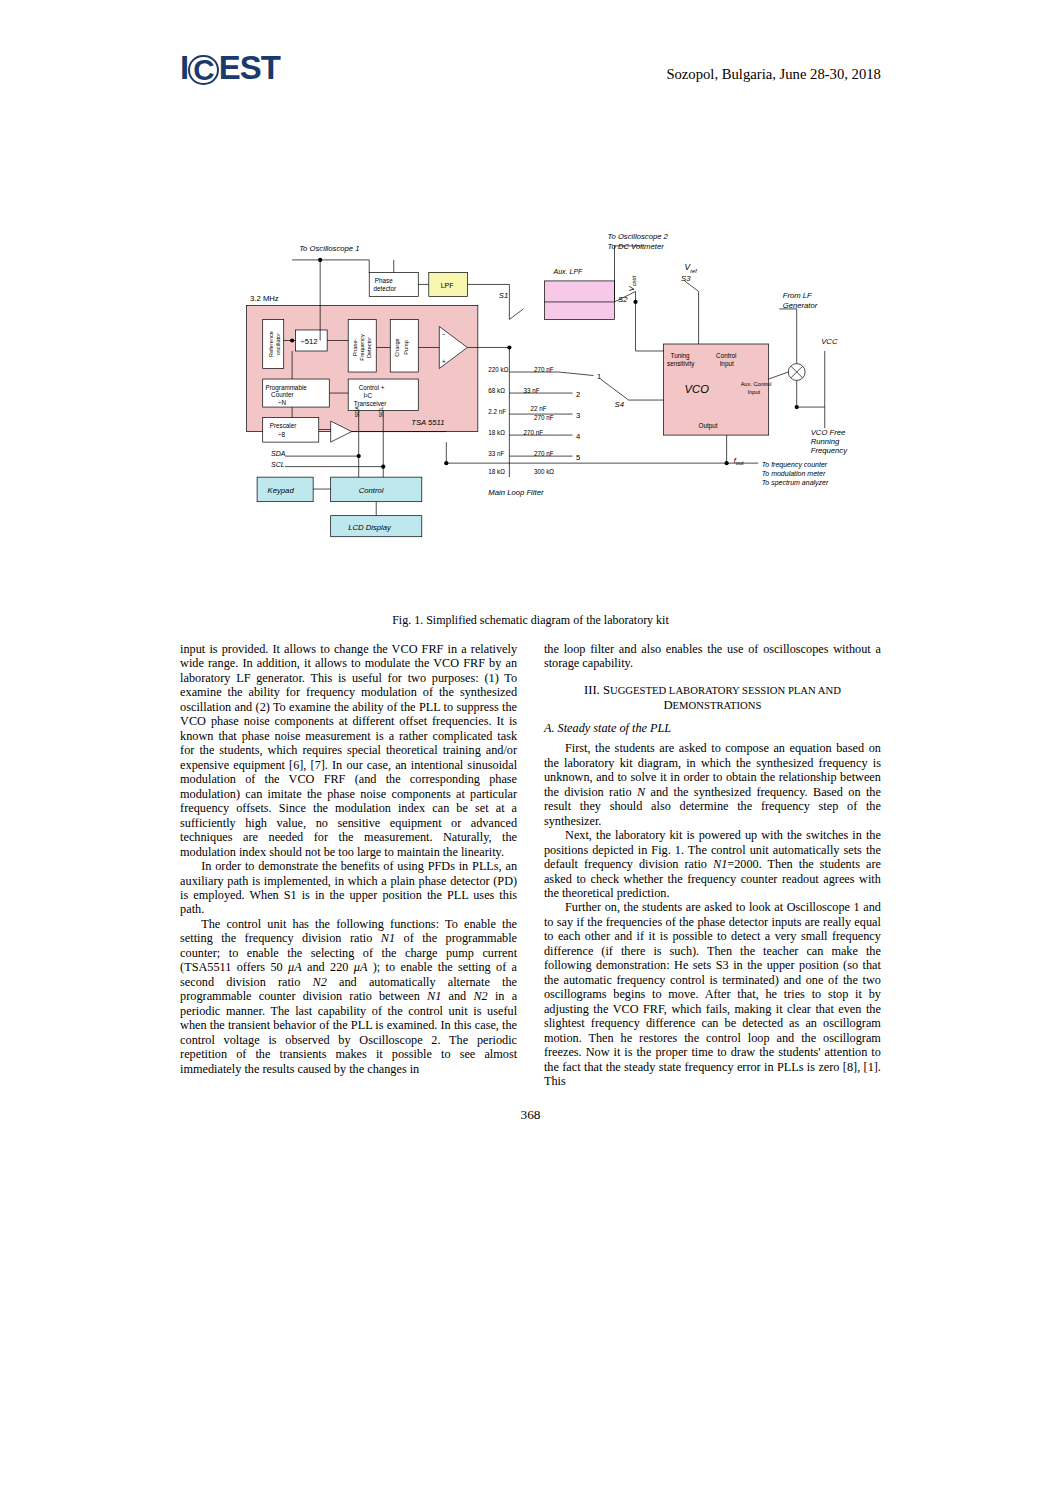ICEST
Sozopol, Bulgaria, June 28-30, 2018
To Oscilloscope 1 To Oscilloscope 2 To DC Voltmeter Aux. LPF Phase detector LPF 3.2 MHz Reference oscillator ÷512 Phase- Frequency Detector Charge Pump − + Programmable Counter ÷N Control + I²C Transceiver Prescaler ÷8 TSA 5511 SDA SCL SDA SCL Keypad Control LCD Display 220 kΩ 270 nF 68 kΩ 33 nF 2.2 nF 22 nF 270 nF 18 kΩ 270 nF 33 nF 270 nF 18 kΩ 300 kΩ Main Loop Filter 1 2 3 4 5 S4 S1 S2 S3 Vcntrl Vref Tuning sensitivity Control Input VCO Aux. Control Input Output From LF Generator VCC VCO Free Running Frequency fout To frequency counter To modulation meter To spectrum analyzer
Fig. 1. Simplified schematic diagram of the laboratory kit
input is provided. It allows to change the VCO FRF in a relatively wide range. In addition, it allows to modulate the VCO FRF by an laboratory LF generator. This is useful for two purposes: (1) To examine the ability for frequency modulation of the synthesized oscillation and (2) To examine the ability of the PLL to suppress the VCO phase noise components at different offset frequencies. It is known that phase noise measurement is a rather complicated task for the students, which requires special theoretical training and/or expensive equipment [6], [7]. In our case, an intentional sinusoidal modulation of the VCO FRF (and the corresponding phase modulation) can imitate the phase noise components at particular frequency offsets. Since the modulation index can be set at a sufficiently high value, no sensitive equipment or advanced techniques are needed for the measurement. Naturally, the modulation index should not be too large to maintain the linearity.
In order to demonstrate the benefits of using PFDs in PLLs, an auxiliary path is implemented, in which a plain phase detector (PD) is employed. When S1 is in the upper position the PLL uses this path.
The control unit has the following functions: To enable the setting the frequency division ratio N1 of the programmable counter; to enable the selecting of the charge pump current (TSA5511 offers 50 μA and 220 μA ); to enable the setting of a second division ratio N2 and automatically alternate the programmable counter division ratio between N1 and N2 in a periodic manner. The last capability of the control unit is useful when the transient behavior of the PLL is examined. In this case, the control voltage is observed by Oscilloscope 2. The periodic repetition of the transients makes it possible to see almost immediately the results caused by the changes in
the loop filter and also enables the use of oscilloscopes without a storage capability.
III. SUGGESTED LABORATORY SESSION PLAN AND
DEMONSTRATIONS
A. Steady state of the PLL
First, the students are asked to compose an equation based on the laboratory kit diagram, in which the synthesized frequency is unknown, and to solve it in order to obtain the relationship between the division ratio N and the synthesized frequency. Based on the result they should also determine the frequency step of the synthesizer.
Next, the laboratory kit is powered up with the switches in the positions depicted in Fig. 1. The control unit automatically sets the default frequency division ratio N1=2000. Then the students are asked to check whether the frequency counter readout agrees with the theoretical prediction.
Further on, the students are asked to look at Oscilloscope 1 and to say if the frequencies of the phase detector inputs are really equal to each other and if it is possible to detect a very small frequency difference (if there is such). Then the teacher can make the following demonstration: He sets S3 in the upper position (so that the automatic frequency control is terminated) and one of the two oscillograms begins to move. After that, he tries to stop it by adjusting the VCO FRF, which fails, making it clear that even the slightest frequency difference can be detected as an oscillogram motion. Then he restores the control loop and the oscillogram freezes. Now it is the proper time to draw the students' attention to the fact that the steady state frequency error in PLLs is zero [8], [1]. This
368